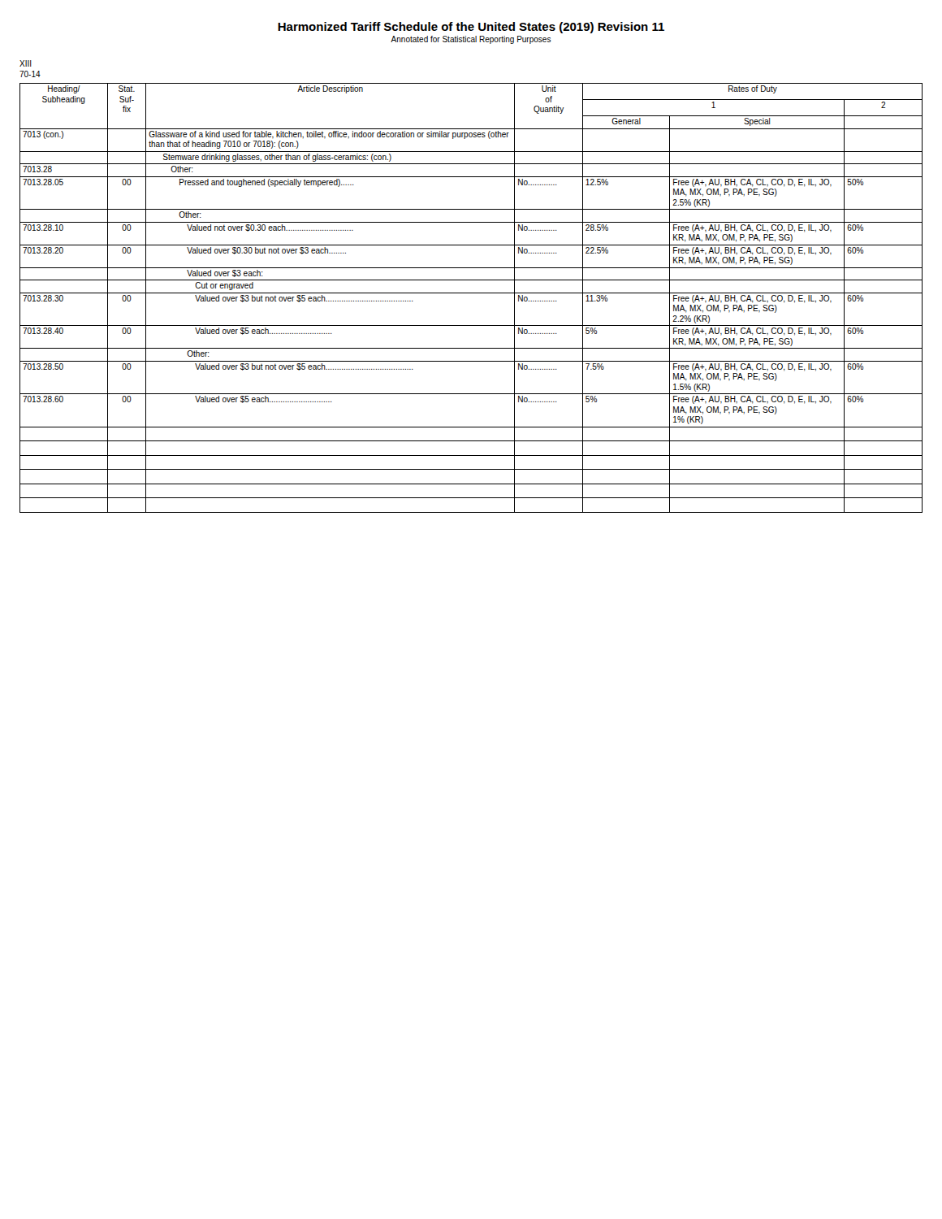Harmonized Tariff Schedule of the United States (2019) Revision 11
Annotated for Statistical Reporting Purposes
XIII
70-14
| Heading/ Subheading | Stat. Suf- fix | Article Description | Unit of Quantity | Rates of Duty |
| --- | --- | --- | --- | --- |
| 1 | 2 |
| | | | | General | Special | |
| 7013 (con.) | | Glassware of a kind used for table, kitchen, toilet, office, indoor decoration or similar purposes (other than that of heading 7010 or 7018): (con.) | | | | |
| | | Stemware drinking glasses, other than of glass-ceramics: (con.) | | | | |
| 7013.28 | | Other: | | | | |
| 7013.28.05 | 00 | Pressed and toughened (specially tempered) ...... | No ............. | 12.5% | Free (A+, AU, BH, CA, CL, CO, D, E, IL, JO, MA, MX, OM, P, PA, PE, SG) 2.5% (KR) | 50% |
| | | Other: | | | | |
| 7013.28.10 | 00 | Valued not over $0.30 each .............................. | No ............. | 28.5% | Free (A+, AU, BH, CA, CL, CO, D, E, IL, JO, KR, MA, MX, OM, P, PA, PE, SG) | 60% |
| 7013.28.20 | 00 | Valued over $0.30 but not over $3 each ........ | No ............. | 22.5% | Free (A+, AU, BH, CA, CL, CO, D, E, IL, JO, KR, MA, MX, OM, P, PA, PE, SG) | 60% |
| | | Valued over $3 each: | | | | |
| | | Cut or engraved | | | | |
| 7013.28.30 | 00 | Valued over $3 but not over $5 each ....................................... | No ............. | 11.3% | Free (A+, AU, BH, CA, CL, CO, D, E, IL, JO, MA, MX, OM, P, PA, PE, SG) 2.2% (KR) | 60% |
| 7013.28.40 | 00 | Valued over $5 each ............................ | No ............. | 5% | Free (A+, AU, BH, CA, CL, CO, D, E, IL, JO, KR, MA, MX, OM, P, PA, PE, SG) | 60% |
| | | Other: | | | | |
| 7013.28.50 | 00 | Valued over $3 but not over $5 each ....................................... | No ............. | 7.5% | Free (A+, AU, BH, CA, CL, CO, D, E, IL, JO, MA, MX, OM, P, PA, PE, SG) 1.5% (KR) | 60% |
| 7013.28.60 | 00 | Valued over $5 each ............................ | No ............. | 5% | Free (A+, AU, BH, CA, CL, CO, D, E, IL, JO, MA, MX, OM, P, PA, PE, SG) 1% (KR) | 60% |